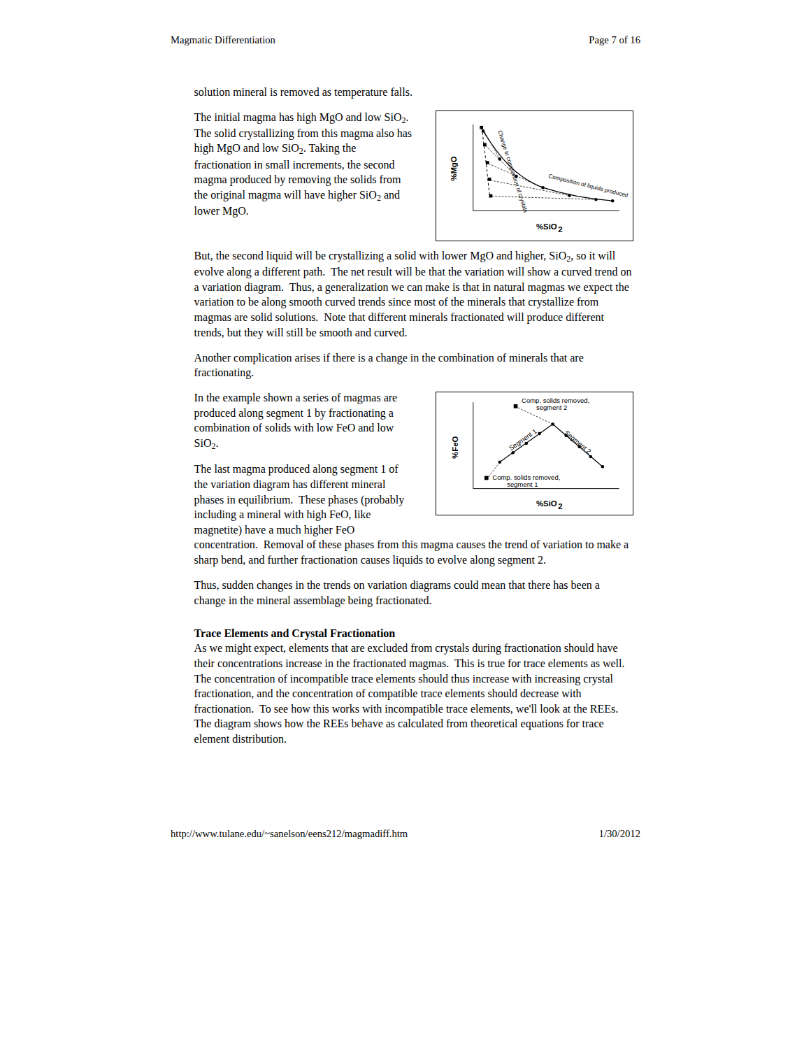Magmatic Differentiation Page 7 of 16
solution mineral is removed as temperature falls.
%MgO %SiO 2 Change in composition of crystals Composition of liquids produced
The initial magma has high MgO and low SiO2. The solid crystallizing from this magma also has high MgO and low SiO2. Taking the fractionation in small increments, the second magma produced by removing the solids from the original magma will have higher SiO2 and lower MgO.
But, the second liquid will be crystallizing a solid with lower MgO and higher, SiO2, so it will evolve along a different path. The net result will be that the variation will show a curved trend on a variation diagram. Thus, a generalization we can make is that in natural magmas we expect the variation to be along smooth curved trends since most of the minerals that crystallize from magmas are solid solutions. Note that different minerals fractionated will produce different trends, but they will still be smooth and curved.
Another complication arises if there is a change in the combination of minerals that are fractionating.
%FeO %SiO 2 Comp. solids removed, segment 2 Comp. solids removed, segment 1 Segment 1 Segment 2
In the example shown a series of magmas are produced along segment 1 by fractionating a combination of solids with low FeO and low SiO2.
The last magma produced along segment 1 of the variation diagram has different mineral phases in equilibrium. These phases (probably including a mineral with high FeO, like magnetite) have a much higher FeO concentration. Removal of these phases from this magma causes the trend of variation to make a sharp bend, and further fractionation causes liquids to evolve along segment 2.
Thus, sudden changes in the trends on variation diagrams could mean that there has been a change in the mineral assemblage being fractionated.
Trace Elements and Crystal Fractionation
As we might expect, elements that are excluded from crystals during fractionation should have their concentrations increase in the fractionated magmas. This is true for trace elements as well. The concentration of incompatible trace elements should thus increase with increasing crystal fractionation, and the concentration of compatible trace elements should decrease with fractionation. To see how this works with incompatible trace elements, we'll look at the REEs. The diagram shows how the REEs behave as calculated from theoretical equations for trace element distribution.
http://www.tulane.edu/~sanelson/eens212/magmadiff.htm 1/30/2012